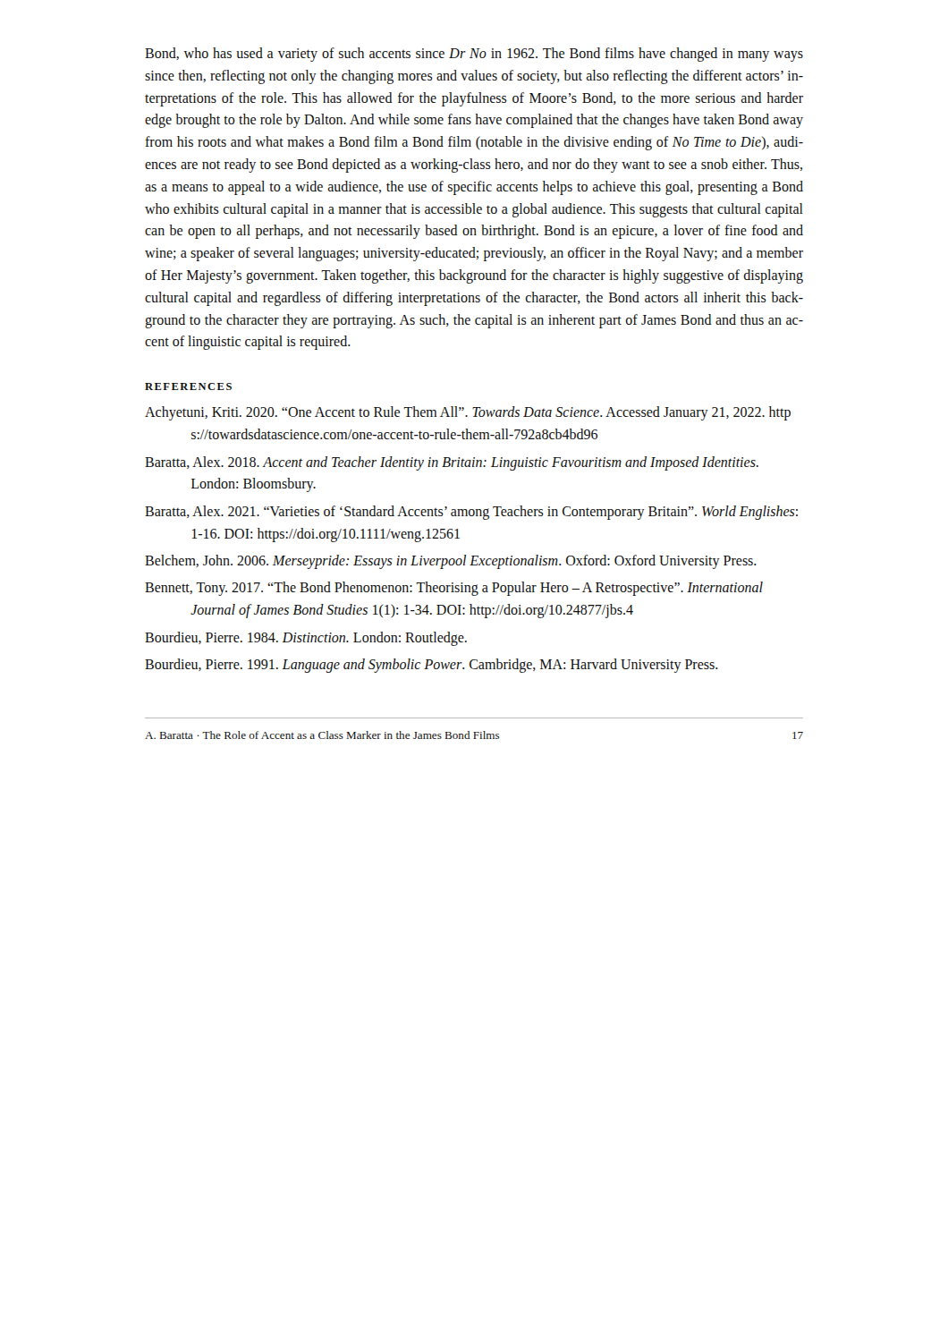Bond, who has used a variety of such accents since Dr No in 1962. The Bond films have changed in many ways since then, reflecting not only the changing mores and values of society, but also reflecting the different actors’ interpretations of the role. This has allowed for the playfulness of Moore’s Bond, to the more serious and harder edge brought to the role by Dalton. And while some fans have complained that the changes have taken Bond away from his roots and what makes a Bond film a Bond film (notable in the divisive ending of No Time to Die), audiences are not ready to see Bond depicted as a working-class hero, and nor do they want to see a snob either. Thus, as a means to appeal to a wide audience, the use of specific accents helps to achieve this goal, presenting a Bond who exhibits cultural capital in a manner that is accessible to a global audience. This suggests that cultural capital can be open to all perhaps, and not necessarily based on birthright. Bond is an epicure, a lover of fine food and wine; a speaker of several languages; university-educated; previously, an officer in the Royal Navy; and a member of Her Majesty’s government. Taken together, this background for the character is highly suggestive of displaying cultural capital and regardless of differing interpretations of the character, the Bond actors all inherit this background to the character they are portraying. As such, the capital is an inherent part of James Bond and thus an accent of linguistic capital is required.
References
Achyetuni, Kriti. 2020. “One Accent to Rule Them All”. Towards Data Science. Accessed January 21, 2022. https://towardsdatascience.com/one-accent-to-rule-them-all-792a8cb4bd96
Baratta, Alex. 2018. Accent and Teacher Identity in Britain: Linguistic Favouritism and Imposed Identities. London: Bloomsbury.
Baratta, Alex. 2021. “Varieties of ‘Standard Accents’ among Teachers in Contemporary Britain”. World Englishes: 1-16. DOI: https://doi.org/10.1111/weng.12561
Belchem, John. 2006. Merseypride: Essays in Liverpool Exceptionalism. Oxford: Oxford University Press.
Bennett, Tony. 2017. “The Bond Phenomenon: Theorising a Popular Hero – A Retrospective”. International Journal of James Bond Studies 1(1): 1-34. DOI: http://doi.org/10.24877/jbs.4
Bourdieu, Pierre. 1984. Distinction. London: Routledge.
Bourdieu, Pierre. 1991. Language and Symbolic Power. Cambridge, MA: Harvard University Press.
A. Baratta · The Role of Accent as a Class Marker in the James Bond Films 17